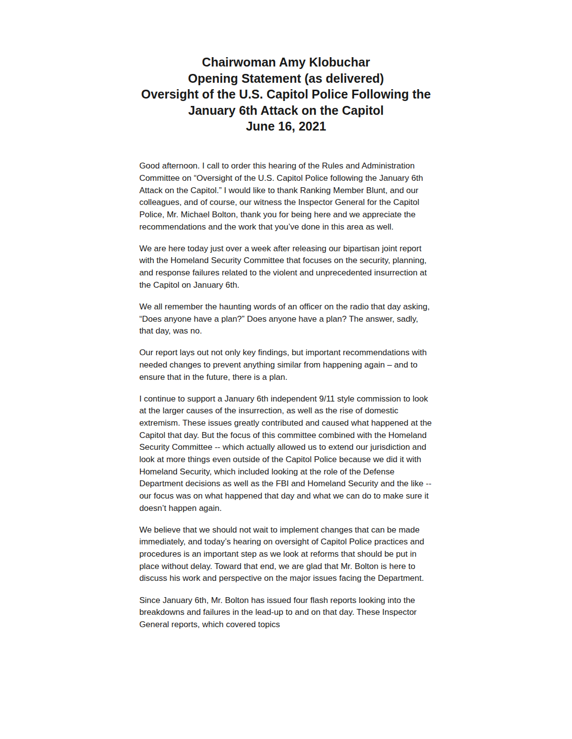Chairwoman Amy Klobuchar Opening Statement (as delivered) Oversight of the U.S. Capitol Police Following the January 6th Attack on the Capitol June 16, 2021
Good afternoon. I call to order this hearing of the Rules and Administration Committee on “Oversight of the U.S. Capitol Police following the January 6th Attack on the Capitol.” I would like to thank Ranking Member Blunt, and our colleagues, and of course, our witness the Inspector General for the Capitol Police, Mr. Michael Bolton, thank you for being here and we appreciate the recommendations and the work that you’ve done in this area as well.
We are here today just over a week after releasing our bipartisan joint report with the Homeland Security Committee that focuses on the security, planning, and response failures related to the violent and unprecedented insurrection at the Capitol on January 6th.
We all remember the haunting words of an officer on the radio that day asking, “Does anyone have a plan?” Does anyone have a plan? The answer, sadly, that day, was no.
Our report lays out not only key findings, but important recommendations with needed changes to prevent anything similar from happening again – and to ensure that in the future, there is a plan.
I continue to support a January 6th independent 9/11 style commission to look at the larger causes of the insurrection, as well as the rise of domestic extremism. These issues greatly contributed and caused what happened at the Capitol that day. But the focus of this committee combined with the Homeland Security Committee -- which actually allowed us to extend our jurisdiction and look at more things even outside of the Capitol Police because we did it with Homeland Security, which included looking at the role of the Defense Department decisions as well as the FBI and Homeland Security and the like -- our focus was on what happened that day and what we can do to make sure it doesn’t happen again.
We believe that we should not wait to implement changes that can be made immediately, and today’s hearing on oversight of Capitol Police practices and procedures is an important step as we look at reforms that should be put in place without delay. Toward that end, we are glad that Mr. Bolton is here to discuss his work and perspective on the major issues facing the Department.
Since January 6th, Mr. Bolton has issued four flash reports looking into the breakdowns and failures in the lead-up to and on that day. These Inspector General reports, which covered topics